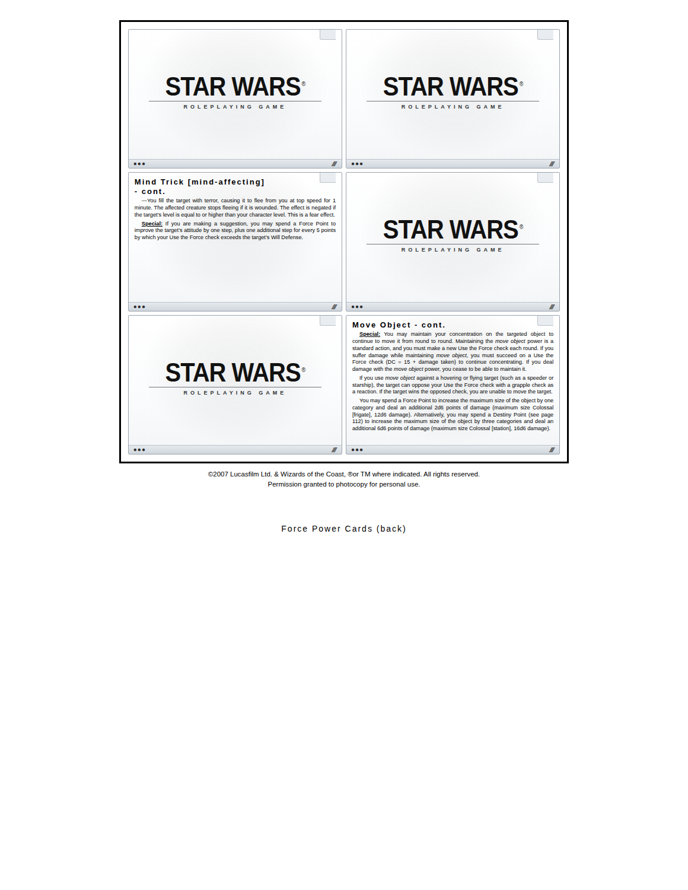| STAR WARS ® ROLEPLAYING GAME ●●● /// | STAR WARS ® ROLEPLAYING GAME ●●● /// |
| Mind Trick [mind-affecting] - cont. —You fill the target with terror, causing it to flee from you at top speed for 1 minute. The affected creature stops fleeing if it is wounded. The effect is negated if the target’s level is equal to or higher than your character level. This is a fear effect. Special: If you are making a suggestion, you may spend a Force Point to improve the target’s attitude by one step, plus one additional step for every 5 points by which your Use the Force check exceeds the target’s Will Defense. ●●● /// | STAR WARS ® ROLEPLAYING GAME ●●● /// |
| STAR WARS ® ROLEPLAYING GAME ●●● /// | Move Object - cont. Special: You may maintain your concentration on the targeted object to continue to move it from round to round. Maintaining the move object power is a standard action, and you must make a new Use the Force check each round. If you suffer damage while maintaining move object , you must succeed on a Use the Force check (DC = 15 + damage taken) to continue concentrating. If you deal damage with the move object power, you cease to be able to maintain it. If you use move object against a hovering or flying target (such as a speeder or starship), the target can oppose your Use the Force check with a grapple check as a reaction. If the target wins the opposed check, you are unable to move the target. You may spend a Force Point to increase the maximum size of the object by one category and deal an additional 2d6 points of damage (maximum size Colossal [frigate], 12d6 damage). Alternatively, you may spend a Destiny Point (see page 112) to increase the maximum size of the object by three categories and deal an additional 6d6 points of damage (maximum size Colossal [station], 16d6 damage). ●●● /// |
©2007 Lucasfilm Ltd. & Wizards of the Coast, ®or TM where indicated. All rights reserved.
Permission granted to photocopy for personal use.
Force Power Cards (back)